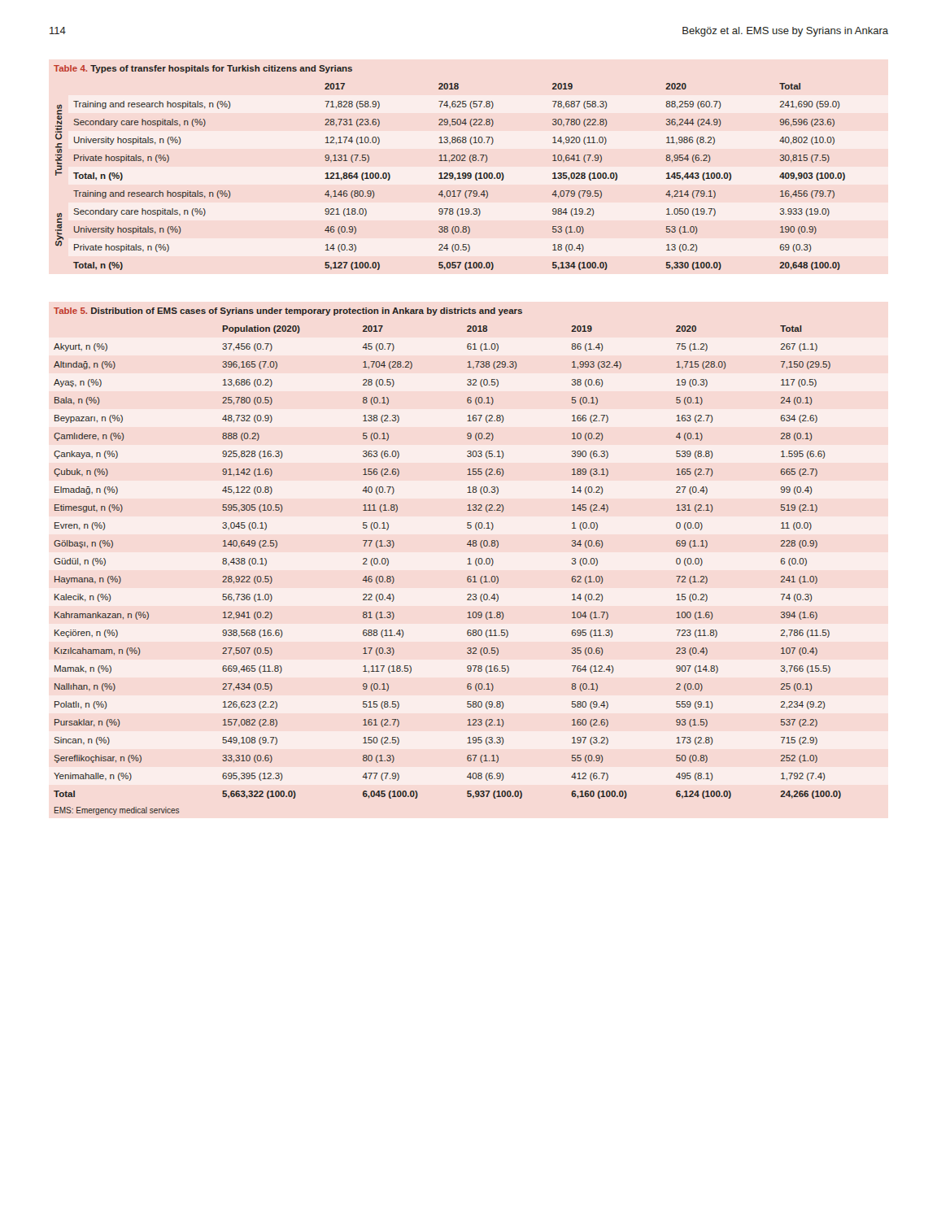114 Bekgöz et al. EMS use by Syrians in Ankara
Table 4. Types of transfer hospitals for Turkish citizens and Syrians
| | 2017 | 2018 | 2019 | 2020 | Total |
| --- | --- | --- | --- | --- | --- |
| Turkish Citizens | Training and research hospitals, n (%) | 71,828 (58.9) | 74,625 (57.8) | 78,687 (58.3) | 88,259 (60.7) | 241,690 (59.0) |
| Secondary care hospitals, n (%) | 28,731 (23.6) | 29,504 (22.8) | 30,780 (22.8) | 36,244 (24.9) | 96,596 (23.6) |
| University hospitals, n (%) | 12,174 (10.0) | 13,868 (10.7) | 14,920 (11.0) | 11,986 (8.2) | 40,802 (10.0) |
| Private hospitals, n (%) | 9,131 (7.5) | 11,202 (8.7) | 10,641 (7.9) | 8,954 (6.2) | 30,815 (7.5) |
| Total, n (%) | 121,864 (100.0) | 129,199 (100.0) | 135,028 (100.0) | 145,443 (100.0) | 409,903 (100.0) |
| Syrians | Training and research hospitals, n (%) | 4,146 (80.9) | 4,017 (79.4) | 4,079 (79.5) | 4,214 (79.1) | 16,456 (79.7) |
| Secondary care hospitals, n (%) | 921 (18.0) | 978 (19.3) | 984 (19.2) | 1.050 (19.7) | 3.933 (19.0) |
| University hospitals, n (%) | 46 (0.9) | 38 (0.8) | 53 (1.0) | 53 (1.0) | 190 (0.9) |
| Private hospitals, n (%) | 14 (0.3) | 24 (0.5) | 18 (0.4) | 13 (0.2) | 69 (0.3) |
| Total, n (%) | 5,127 (100.0) | 5,057 (100.0) | 5,134 (100.0) | 5,330 (100.0) | 20,648 (100.0) |
Table 5. Distribution of EMS cases of Syrians under temporary protection in Ankara by districts and years
| | Population (2020) | 2017 | 2018 | 2019 | 2020 | Total |
| --- | --- | --- | --- | --- | --- | --- |
| Akyurt, n (%) | 37,456 (0.7) | 45 (0.7) | 61 (1.0) | 86 (1.4) | 75 (1.2) | 267 (1.1) |
| Altındağ, n (%) | 396,165 (7.0) | 1,704 (28.2) | 1,738 (29.3) | 1,993 (32.4) | 1,715 (28.0) | 7,150 (29.5) |
| Ayaş, n (%) | 13,686 (0.2) | 28 (0.5) | 32 (0.5) | 38 (0.6) | 19 (0.3) | 117 (0.5) |
| Bala, n (%) | 25,780 (0.5) | 8 (0.1) | 6 (0.1) | 5 (0.1) | 5 (0.1) | 24 (0.1) |
| Beypazarı, n (%) | 48,732 (0.9) | 138 (2.3) | 167 (2.8) | 166 (2.7) | 163 (2.7) | 634 (2.6) |
| Çamlıdere, n (%) | 888 (0.2) | 5 (0.1) | 9 (0.2) | 10 (0.2) | 4 (0.1) | 28 (0.1) |
| Çankaya, n (%) | 925,828 (16.3) | 363 (6.0) | 303 (5.1) | 390 (6.3) | 539 (8.8) | 1.595 (6.6) |
| Çubuk, n (%) | 91,142 (1.6) | 156 (2.6) | 155 (2.6) | 189 (3.1) | 165 (2.7) | 665 (2.7) |
| Elmadağ, n (%) | 45,122 (0.8) | 40 (0.7) | 18 (0.3) | 14 (0.2) | 27 (0.4) | 99 (0.4) |
| Etimesgut, n (%) | 595,305 (10.5) | 111 (1.8) | 132 (2.2) | 145 (2.4) | 131 (2.1) | 519 (2.1) |
| Evren, n (%) | 3,045 (0.1) | 5 (0.1) | 5 (0.1) | 1 (0.0) | 0 (0.0) | 11 (0.0) |
| Gölbaşı, n (%) | 140,649 (2.5) | 77 (1.3) | 48 (0.8) | 34 (0.6) | 69 (1.1) | 228 (0.9) |
| Güdül, n (%) | 8,438 (0.1) | 2 (0.0) | 1 (0.0) | 3 (0.0) | 0 (0.0) | 6 (0.0) |
| Haymana, n (%) | 28,922 (0.5) | 46 (0.8) | 61 (1.0) | 62 (1.0) | 72 (1.2) | 241 (1.0) |
| Kalecik, n (%) | 56,736 (1.0) | 22 (0.4) | 23 (0.4) | 14 (0.2) | 15 (0.2) | 74 (0.3) |
| Kahramankazan, n (%) | 12,941 (0.2) | 81 (1.3) | 109 (1.8) | 104 (1.7) | 100 (1.6) | 394 (1.6) |
| Keçiören, n (%) | 938,568 (16.6) | 688 (11.4) | 680 (11.5) | 695 (11.3) | 723 (11.8) | 2,786 (11.5) |
| Kızılcahamam, n (%) | 27,507 (0.5) | 17 (0.3) | 32 (0.5) | 35 (0.6) | 23 (0.4) | 107 (0.4) |
| Mamak, n (%) | 669,465 (11.8) | 1,117 (18.5) | 978 (16.5) | 764 (12.4) | 907 (14.8) | 3,766 (15.5) |
| Nallıhan, n (%) | 27,434 (0.5) | 9 (0.1) | 6 (0.1) | 8 (0.1) | 2 (0.0) | 25 (0.1) |
| Polatlı, n (%) | 126,623 (2.2) | 515 (8.5) | 580 (9.8) | 580 (9.4) | 559 (9.1) | 2,234 (9.2) |
| Pursaklar, n (%) | 157,082 (2.8) | 161 (2.7) | 123 (2.1) | 160 (2.6) | 93 (1.5) | 537 (2.2) |
| Sincan, n (%) | 549,108 (9.7) | 150 (2.5) | 195 (3.3) | 197 (3.2) | 173 (2.8) | 715 (2.9) |
| Şereflikoçhisar, n (%) | 33,310 (0.6) | 80 (1.3) | 67 (1.1) | 55 (0.9) | 50 (0.8) | 252 (1.0) |
| Yenimahalle, n (%) | 695,395 (12.3) | 477 (7.9) | 408 (6.9) | 412 (6.7) | 495 (8.1) | 1,792 (7.4) |
| Total | 5,663,322 (100.0) | 6,045 (100.0) | 5,937 (100.0) | 6,160 (100.0) | 6,124 (100.0) | 24,266 (100.0) |
EMS: Emergency medical services